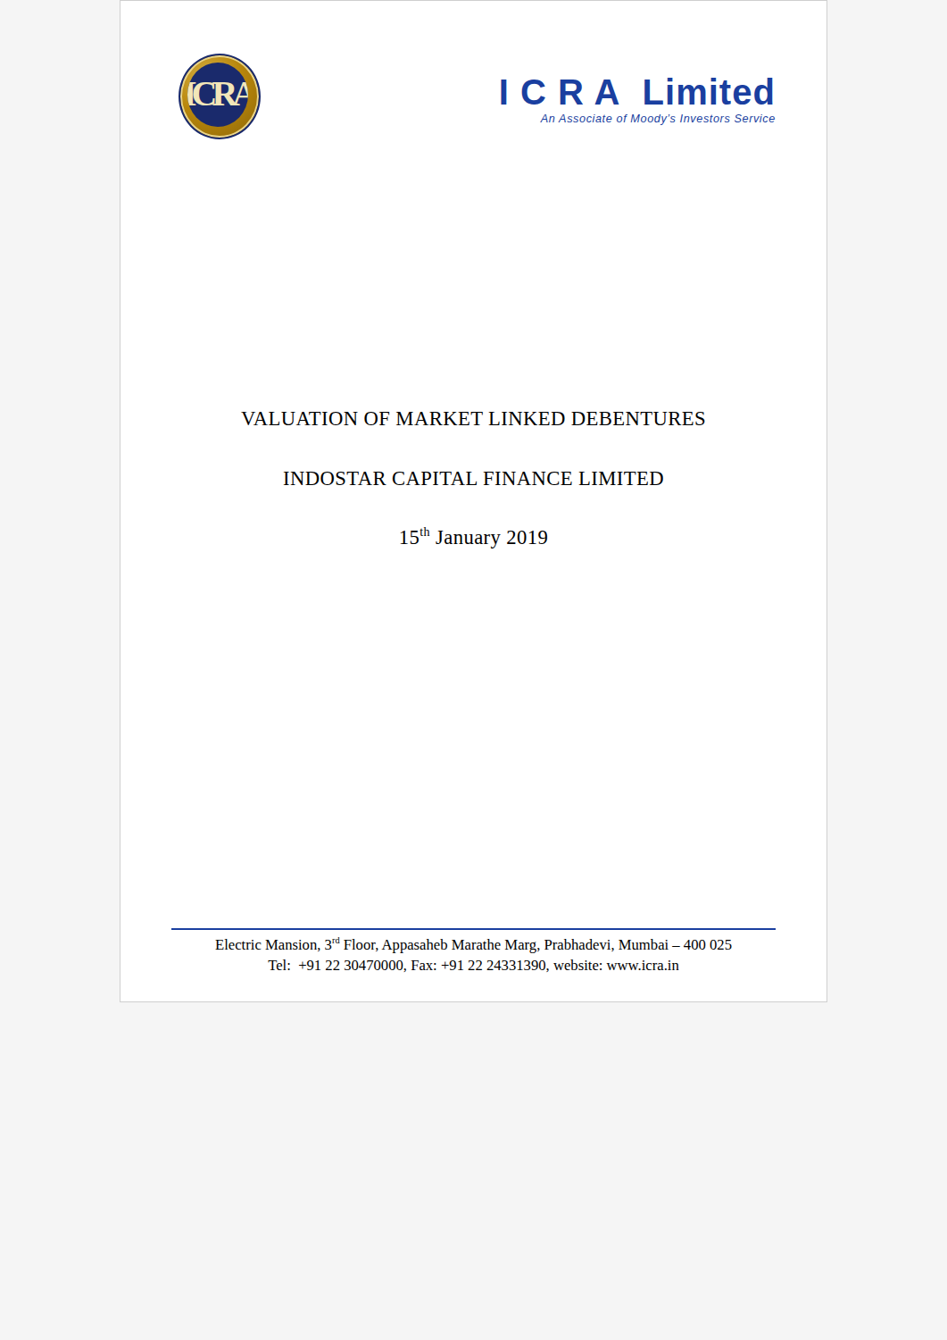ICRA
I C R A Limited
An Associate of Moody’s Investors Service
VALUATION OF MARKET LINKED DEBENTURES
INDOSTAR CAPITAL FINANCE LIMITED
15th January 2019
Electric Mansion, 3rd Floor, Appasaheb Marathe Marg, Prabhadevi, Mumbai – 400 025
Tel: +91 22 30470000, Fax: +91 22 24331390, website: www.icra.in